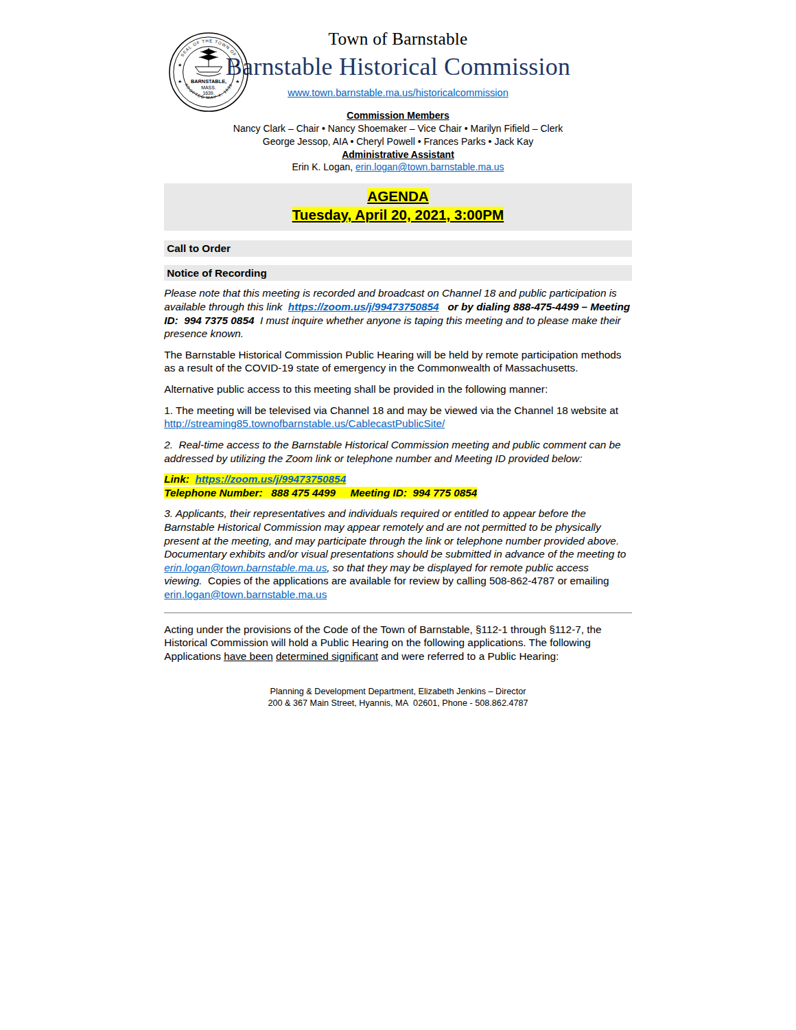SEAL OF THE TOWN OF ADOPTED MAY 4, 1639 ★ ★ ★ ★ BARNSTABLE, MASS. 1639.
Town of Barnstable
Barnstable Historical Commission
www.town.barnstable.ma.us/historicalcommission
Commission Members
Nancy Clark – Chair • Nancy Shoemaker – Vice Chair • Marilyn Fifield – Clerk
George Jessop, AIA • Cheryl Powell • Frances Parks • Jack Kay
Administrative Assistant
Erin K. Logan, erin.logan@town.barnstable.ma.us
AGENDA
Tuesday, April 20, 2021, 3:00PM
Call to Order
Notice of Recording
Please note that this meeting is recorded and broadcast on Channel 18 and public participation is available through this link https://zoom.us/j/99473750854 or by dialing 888-475-4499 – Meeting ID: 994 7375 0854 I must inquire whether anyone is taping this meeting and to please make their presence known.
The Barnstable Historical Commission Public Hearing will be held by remote participation methods as a result of the COVID-19 state of emergency in the Commonwealth of Massachusetts.
Alternative public access to this meeting shall be provided in the following manner:
1. The meeting will be televised via Channel 18 and may be viewed via the Channel 18 website at
http://streaming85.townofbarnstable.us/CablecastPublicSite/
2. Real-time access to the Barnstable Historical Commission meeting and public comment can be addressed by utilizing the Zoom link or telephone number and Meeting ID provided below:
Lin k: https://zoom.us/j/99473750854
Telephone Number: 888 475 4499 Meeting ID: 994 775 0854
3. Applicants, their representatives and individuals required or entitled to appear before the Barnstable Historical Commission may appear remotely and are not permitted to be physically present at the meeting, and may participate through the link or telephone number provided above. Documentary exhibits and/or visual presentations should be submitted in advance of the meeting to erin.logan@town.barnstable.ma.us, so that they may be displayed for remote public access viewing. Copies of the applications are available for review by calling 508-862-4787 or emailing erin.logan@town.barnstable.ma.us
Acting under the provisions of the Code of the Town of Barnstable, §112-1 through §112-7, the Historical Commission will hold a Public Hearing on the following applications. The following Applications have been determined significant and were referred to a Public Hearing:
Planning & Development Department, Elizabeth Jenkins – Director
200 & 367 Main Street, Hyannis, MA 02601, Phone - 508.862.4787